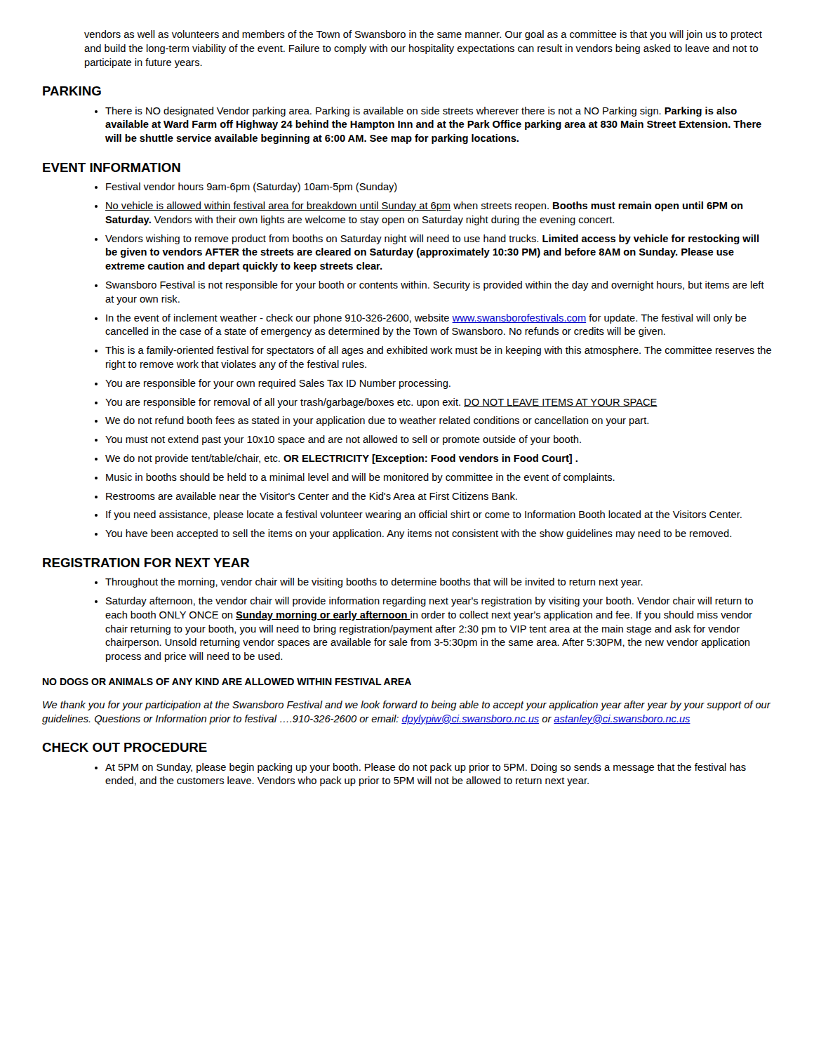vendors as well as volunteers and members of the Town of Swansboro in the same manner. Our goal as a committee is that you will join us to protect and build the long-term viability of the event. Failure to comply with our hospitality expectations can result in vendors being asked to leave and not to participate in future years.
PARKING
There is NO designated Vendor parking area. Parking is available on side streets wherever there is not a NO Parking sign. Parking is also available at Ward Farm off Highway 24 behind the Hampton Inn and at the Park Office parking area at 830 Main Street Extension. There will be shuttle service available beginning at 6:00 AM. See map for parking locations.
EVENT INFORMATION
Festival vendor hours 9am-6pm (Saturday) 10am-5pm (Sunday)
No vehicle is allowed within festival area for breakdown until Sunday at 6pm when streets reopen. Booths must remain open until 6PM on Saturday. Vendors with their own lights are welcome to stay open on Saturday night during the evening concert.
Vendors wishing to remove product from booths on Saturday night will need to use hand trucks. Limited access by vehicle for restocking will be given to vendors AFTER the streets are cleared on Saturday (approximately 10:30 PM) and before 8AM on Sunday. Please use extreme caution and depart quickly to keep streets clear.
Swansboro Festival is not responsible for your booth or contents within. Security is provided within the day and overnight hours, but items are left at your own risk.
In the event of inclement weather - check our phone 910-326-2600, website www.swansborofestivals.com for update. The festival will only be cancelled in the case of a state of emergency as determined by the Town of Swansboro. No refunds or credits will be given.
This is a family-oriented festival for spectators of all ages and exhibited work must be in keeping with this atmosphere. The committee reserves the right to remove work that violates any of the festival rules.
You are responsible for your own required Sales Tax ID Number processing.
You are responsible for removal of all your trash/garbage/boxes etc. upon exit. DO NOT LEAVE ITEMS AT YOUR SPACE
We do not refund booth fees as stated in your application due to weather related conditions or cancellation on your part.
You must not extend past your 10x10 space and are not allowed to sell or promote outside of your booth.
We do not provide tent/table/chair, etc. OR ELECTRICITY [Exception: Food vendors in Food Court] .
Music in booths should be held to a minimal level and will be monitored by committee in the event of complaints.
Restrooms are available near the Visitor's Center and the Kid's Area at First Citizens Bank.
If you need assistance, please locate a festival volunteer wearing an official shirt or come to Information Booth located at the Visitors Center.
You have been accepted to sell the items on your application. Any items not consistent with the show guidelines may need to be removed.
REGISTRATION FOR NEXT YEAR
Throughout the morning, vendor chair will be visiting booths to determine booths that will be invited to return next year.
Saturday afternoon, the vendor chair will provide information regarding next year's registration by visiting your booth. Vendor chair will return to each booth ONLY ONCE on Sunday morning or early afternoon in order to collect next year's application and fee. If you should miss vendor chair returning to your booth, you will need to bring registration/payment after 2:30 pm to VIP tent area at the main stage and ask for vendor chairperson. Unsold returning vendor spaces are available for sale from 3-5:30pm in the same area. After 5:30PM, the new vendor application process and price will need to be used.
NO DOGS OR ANIMALS OF ANY KIND ARE ALLOWED WITHIN FESTIVAL AREA
We thank you for your participation at the Swansboro Festival and we look forward to being able to accept your application year after year by your support of our guidelines. Questions or Information prior to festival ….910-326-2600 or email: dpylypiw@ci.swansboro.nc.us or astanley@ci.swansboro.nc.us
CHECK OUT PROCEDURE
At 5PM on Sunday, please begin packing up your booth. Please do not pack up prior to 5PM. Doing so sends a message that the festival has ended, and the customers leave. Vendors who pack up prior to 5PM will not be allowed to return next year.